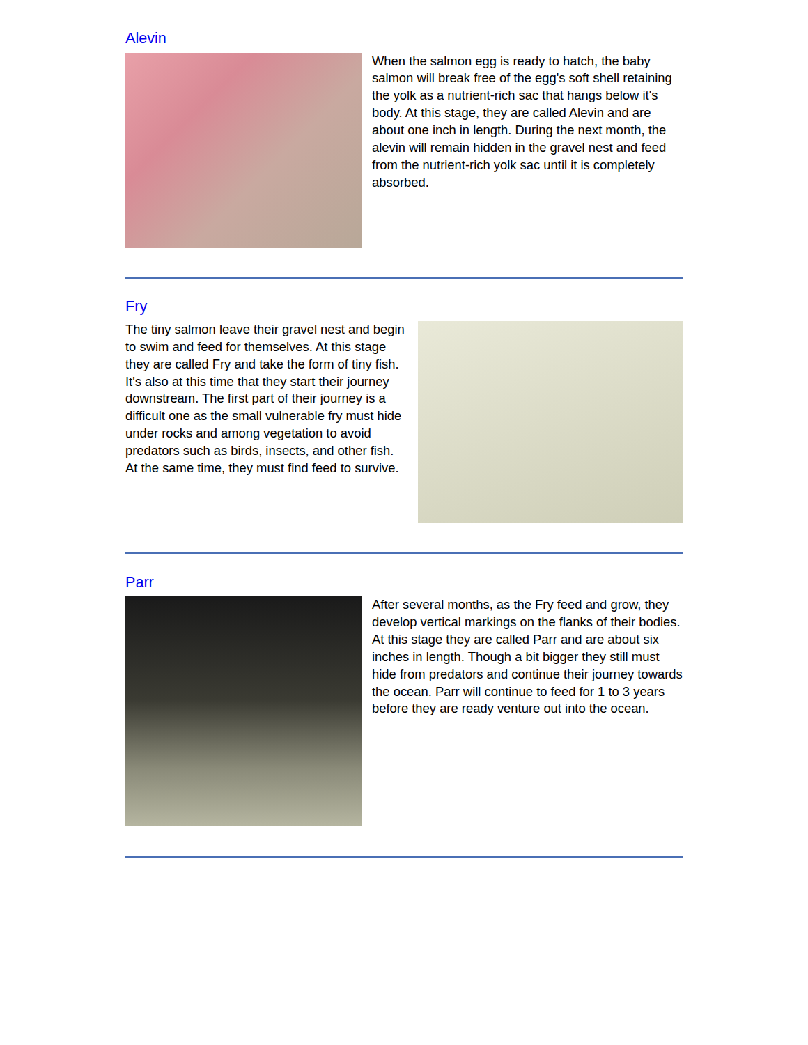Alevin
When the salmon egg is ready to hatch, the baby salmon will break free of the egg's soft shell retaining the yolk as a nutrient-rich sac that hangs below it's body. At this stage, they are called Alevin and are about one inch in length. During the next month, the alevin will remain hidden in the gravel nest and feed from the nutrient-rich yolk sac until it is completely absorbed.
Fry
The tiny salmon leave their gravel nest and begin to swim and feed for themselves. At this stage they are called Fry and take the form of tiny fish. It's also at this time that they start their journey downstream. The first part of their journey is a difficult one as the small vulnerable fry must hide under rocks and among vegetation to avoid predators such as birds, insects, and other fish. At the same time, they must find feed to survive.
Parr
After several months, as the Fry feed and grow, they develop vertical markings on the flanks of their bodies. At this stage they are called Parr and are about six inches in length. Though a bit bigger they still must hide from predators and continue their journey towards the ocean. Parr will continue to feed for 1 to 3 years before they are ready venture out into the ocean.